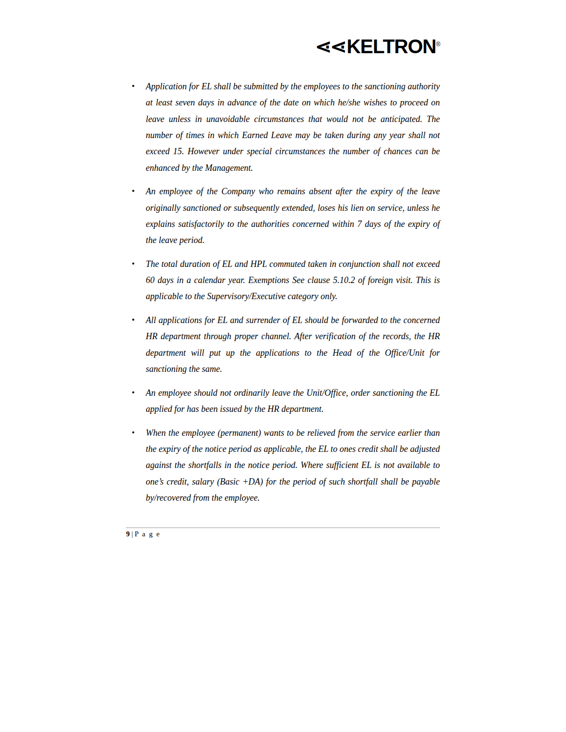⋖⋖KELTRON®
Application for EL shall be submitted by the employees to the sanctioning authority at least seven days in advance of the date on which he/she wishes to proceed on leave unless in unavoidable circumstances that would not be anticipated. The number of times in which Earned Leave may be taken during any year shall not exceed 15. However under special circumstances the number of chances can be enhanced by the Management.
An employee of the Company who remains absent after the expiry of the leave originally sanctioned or subsequently extended, loses his lien on service, unless he explains satisfactorily to the authorities concerned within 7 days of the expiry of the leave period.
The total duration of EL and HPL commuted taken in conjunction shall not exceed 60 days in a calendar year. Exemptions See clause 5.10.2 of foreign visit. This is applicable to the Supervisory/Executive category only.
All applications for EL and surrender of EL should be forwarded to the concerned HR department through proper channel. After verification of the records, the HR department will put up the applications to the Head of the Office/Unit for sanctioning the same.
An employee should not ordinarily leave the Unit/Office, order sanctioning the EL applied for has been issued by the HR department.
When the employee (permanent) wants to be relieved from the service earlier than the expiry of the notice period as applicable, the EL to ones credit shall be adjusted against the shortfalls in the notice period. Where sufficient EL is not available to one’s credit, salary (Basic +DA) for the period of such shortfall shall be payable by/recovered from the employee.
9 | P a g e